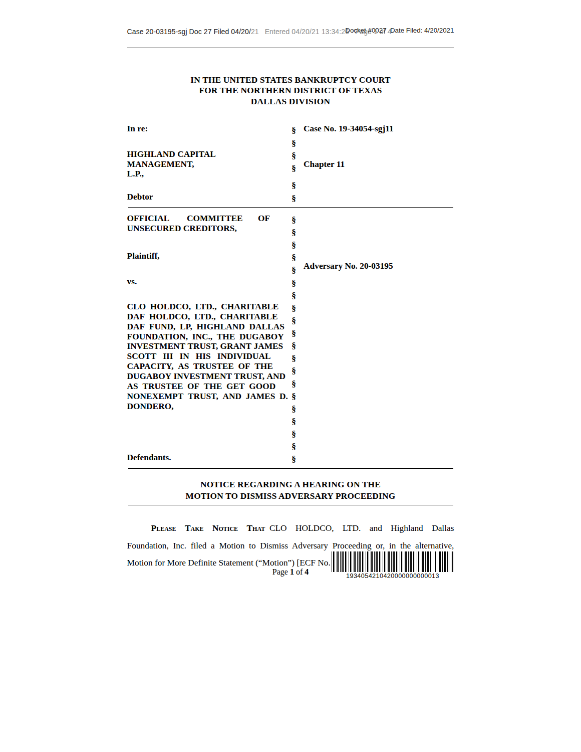Case 20-03195-sgj Doc 27 Filed 04/20/21 Entered 04/20/21 13:34:26 Page 1 of 4
Docket #0027 Date Filed: 4/20/2021
IN THE UNITED STATES BANKRUPTCY COURT
FOR THE NORTHERN DISTRICT OF TEXAS
DALLAS DIVISION
| In re: | § § | Case No. 19-34054-sgj11 |
| HIGHLAND CAPITAL MANAGEMENT, L.P., | § § | Chapter 11 |
| | § | |
| Debtor | § | |
| OFFICIAL COMMITTEE OF UNSECURED CREDITORS, | § § | |
| | § | |
| Plaintiff, | § § | Adversary No. 20-03195 |
| vs. | § § | |
| CLO HOLDCO, LTD., CHARITABLE DAF HOLDCO, LTD., CHARITABLE DAF FUND, LP, HIGHLAND DALLAS FOUNDATION, INC., THE DUGABOY INVESTMENT TRUST, GRANT JAMES SCOTT III IN HIS INDIVIDUAL CAPACITY, AS TRUSTEE OF THE DUGABOY INVESTMENT TRUST, AND AS TRUSTEE OF THE GET GOOD NONEXEMPT TRUST, AND JAMES D. DONDERO, | § § § § § § § § § § § | |
| | § | |
| Defendants. | § | |
NOTICE REGARDING A HEARING ON THE
MOTION TO DISMISS ADVERSARY PROCEEDING
Please Take Notice That CLO HOLDCO, LTD. and Highland Dallas Foundation, Inc. filed a Motion to Dismiss Adversary Proceeding or, in the alternative, Motion for More Definite Statement (“Motion”) [ECF No. 23] on April 14, 2021.
Page 1 of 4
1934054210420000000000013